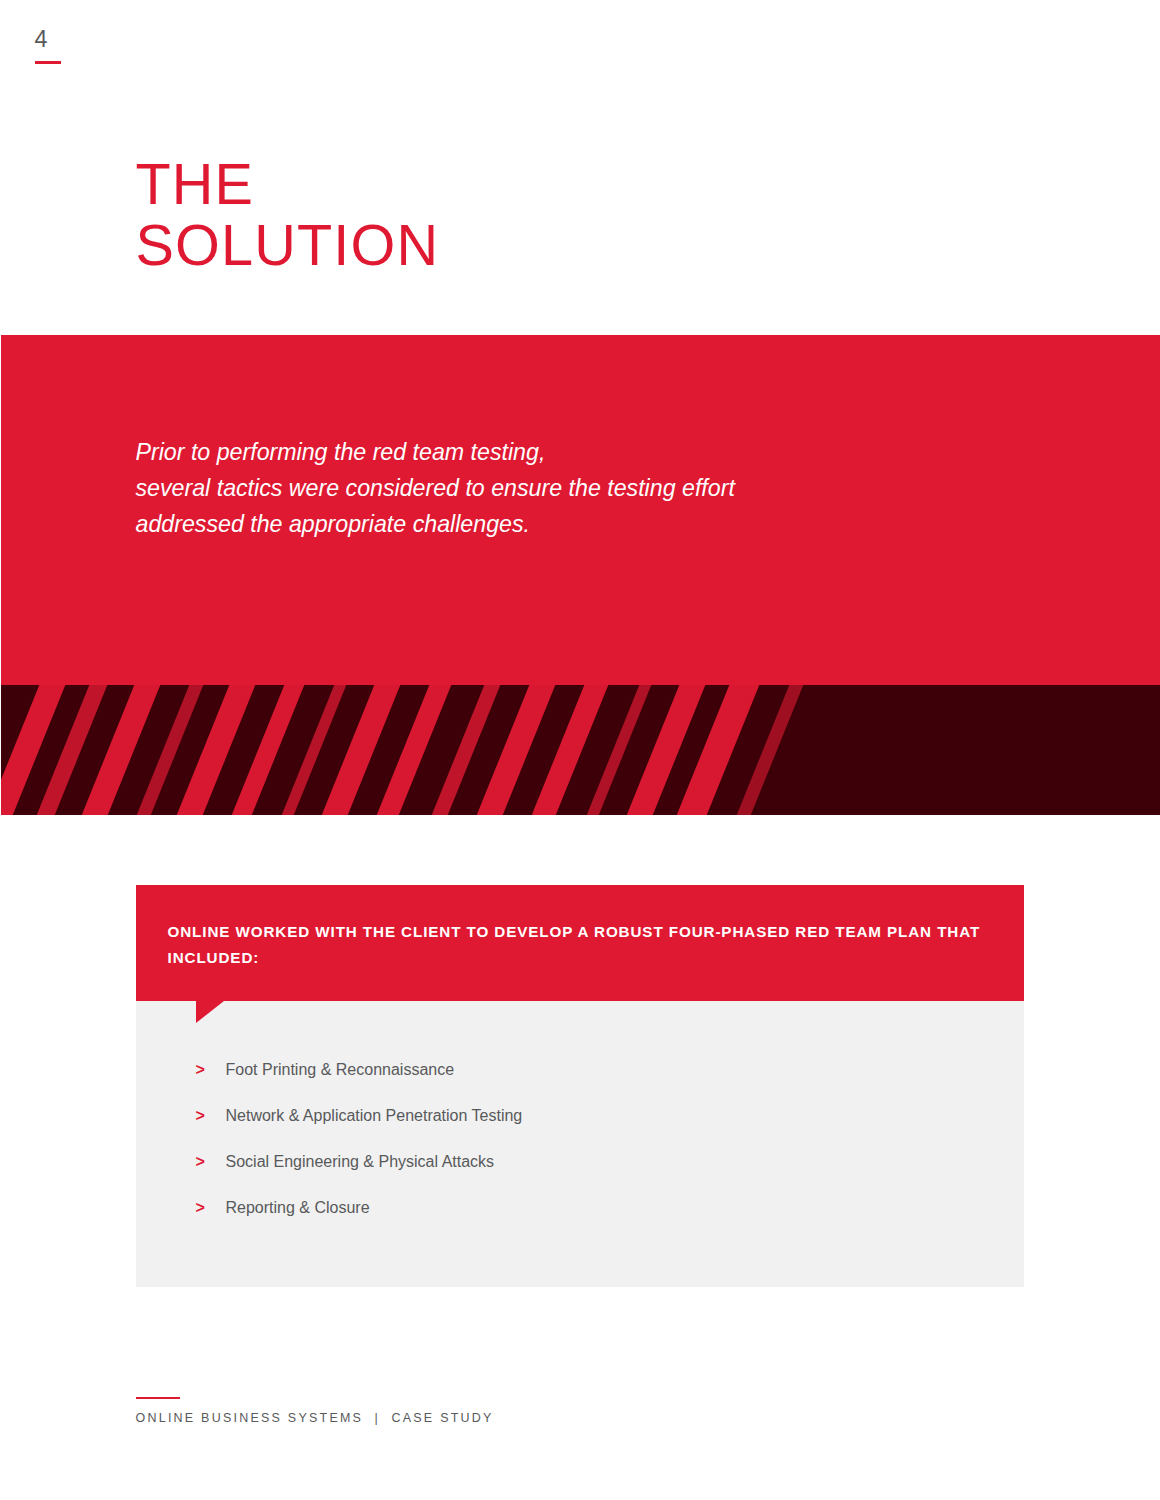4
The
Solution
Prior to performing the red team testing,
several tactics were considered to ensure the testing effort
addressed the appropriate challenges.
Online worked with the client to develop a robust four-phased red team plan that included:
Foot Printing & Reconnaissance
Network & Application Penetration Testing
Social Engineering & Physical Attacks
Reporting & Closure
Online Business Systems | Case Study